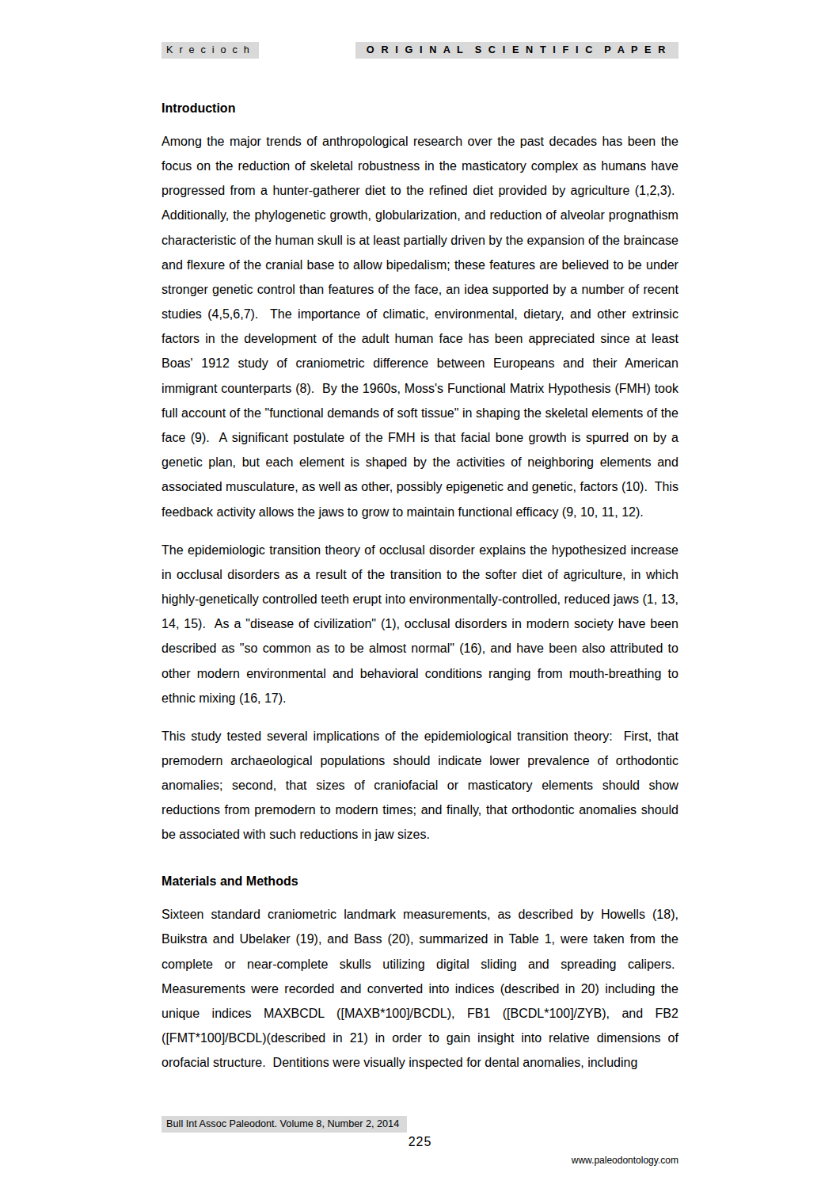K r e c i o c h
O R I G I N A L S C I E N T I F I C P A P E R
Introduction
Among the major trends of anthropological research over the past decades has been the focus on the reduction of skeletal robustness in the masticatory complex as humans have progressed from a hunter-gatherer diet to the refined diet provided by agriculture (1,2,3). Additionally, the phylogenetic growth, globularization, and reduction of alveolar prognathism characteristic of the human skull is at least partially driven by the expansion of the braincase and flexure of the cranial base to allow bipedalism; these features are believed to be under stronger genetic control than features of the face, an idea supported by a number of recent studies (4,5,6,7). The importance of climatic, environmental, dietary, and other extrinsic factors in the development of the adult human face has been appreciated since at least Boas' 1912 study of craniometric difference between Europeans and their American immigrant counterparts (8). By the 1960s, Moss's Functional Matrix Hypothesis (FMH) took full account of the "functional demands of soft tissue" in shaping the skeletal elements of the face (9). A significant postulate of the FMH is that facial bone growth is spurred on by a genetic plan, but each element is shaped by the activities of neighboring elements and associated musculature, as well as other, possibly epigenetic and genetic, factors (10). This feedback activity allows the jaws to grow to maintain functional efficacy (9, 10, 11, 12).
The epidemiologic transition theory of occlusal disorder explains the hypothesized increase in occlusal disorders as a result of the transition to the softer diet of agriculture, in which highly-genetically controlled teeth erupt into environmentally-controlled, reduced jaws (1, 13, 14, 15). As a "disease of civilization" (1), occlusal disorders in modern society have been described as "so common as to be almost normal" (16), and have been also attributed to other modern environmental and behavioral conditions ranging from mouth-breathing to ethnic mixing (16, 17).
This study tested several implications of the epidemiological transition theory: First, that premodern archaeological populations should indicate lower prevalence of orthodontic anomalies; second, that sizes of craniofacial or masticatory elements should show reductions from premodern to modern times; and finally, that orthodontic anomalies should be associated with such reductions in jaw sizes.
Materials and Methods
Sixteen standard craniometric landmark measurements, as described by Howells (18), Buikstra and Ubelaker (19), and Bass (20), summarized in Table 1, were taken from the complete or near-complete skulls utilizing digital sliding and spreading calipers. Measurements were recorded and converted into indices (described in 20) including the unique indices MAXBCDL ([MAXB*100]/BCDL), FB1 ([BCDL*100]/ZYB), and FB2 ([FMT*100]/BCDL)(described in 21) in order to gain insight into relative dimensions of orofacial structure. Dentitions were visually inspected for dental anomalies, including
Bull Int Assoc Paleodont. Volume 8, Number 2, 2014 www.paleodontology.com
225